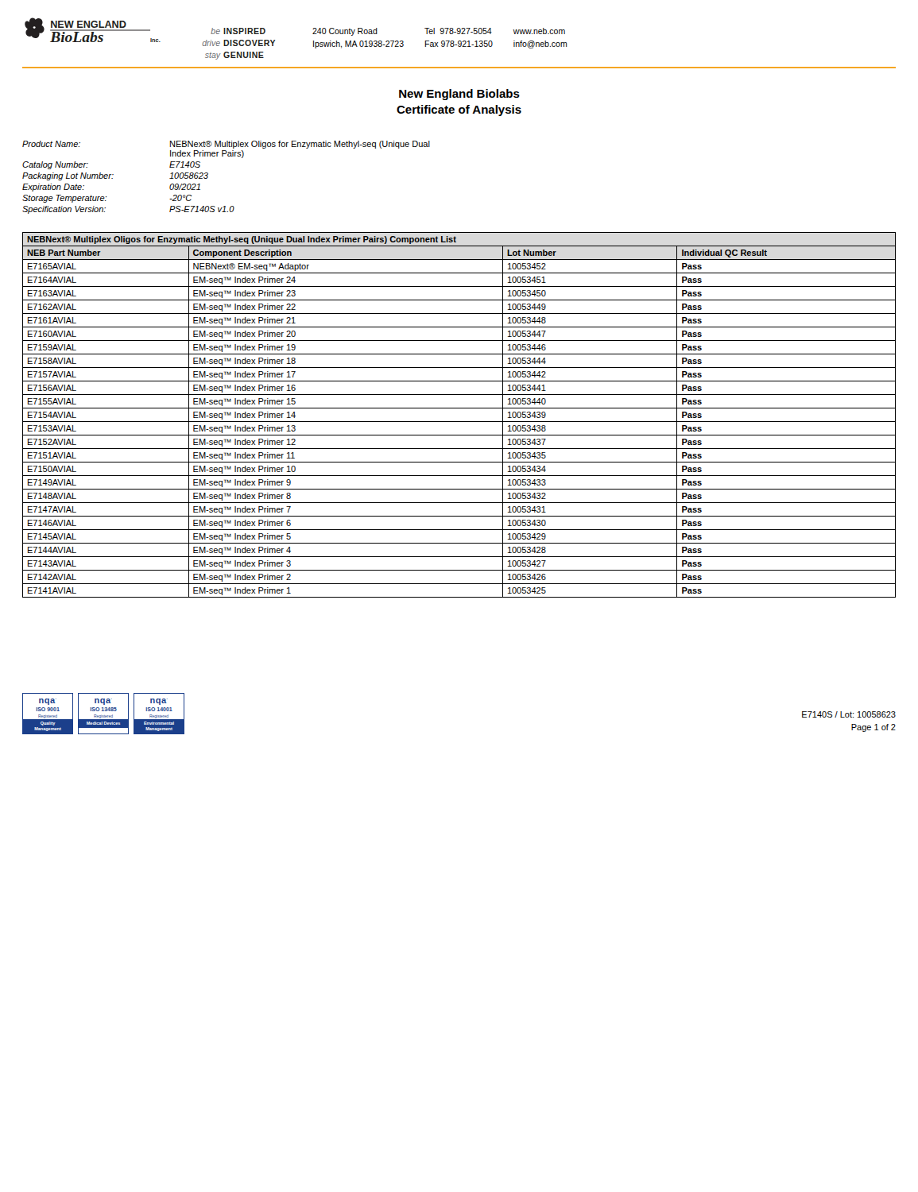NEW ENGLAND BioLabs Inc.
be INSPIRED
drive DISCOVERY
stay GENUINE
240 County Road
Ipswich, MA 01938-2723
Tel 978-927-5054
Fax 978-921-1350
www.neb.com
info@neb.com
New England Biolabs
Certificate of Analysis
| Product Name: | NEBNext® Multiplex Oligos for Enzymatic Methyl-seq (Unique Dual Index Primer Pairs) |
| Catalog Number: | E7140S |
| Packaging Lot Number: | 10058623 |
| Expiration Date: | 09/2021 |
| Storage Temperature: | -20°C |
| Specification Version: | PS-E7140S v1.0 |
| NEBNext® Multiplex Oligos for Enzymatic Methyl-seq (Unique Dual Index Primer Pairs) Component List |
| --- |
| NEB Part Number | Component Description | Lot Number | Individual QC Result |
| E7165AVIAL | NEBNext® EM-seq™ Adaptor | 10053452 | Pass |
| E7164AVIAL | EM-seq™ Index Primer 24 | 10053451 | Pass |
| E7163AVIAL | EM-seq™ Index Primer 23 | 10053450 | Pass |
| E7162AVIAL | EM-seq™ Index Primer 22 | 10053449 | Pass |
| E7161AVIAL | EM-seq™ Index Primer 21 | 10053448 | Pass |
| E7160AVIAL | EM-seq™ Index Primer 20 | 10053447 | Pass |
| E7159AVIAL | EM-seq™ Index Primer 19 | 10053446 | Pass |
| E7158AVIAL | EM-seq™ Index Primer 18 | 10053444 | Pass |
| E7157AVIAL | EM-seq™ Index Primer 17 | 10053442 | Pass |
| E7156AVIAL | EM-seq™ Index Primer 16 | 10053441 | Pass |
| E7155AVIAL | EM-seq™ Index Primer 15 | 10053440 | Pass |
| E7154AVIAL | EM-seq™ Index Primer 14 | 10053439 | Pass |
| E7153AVIAL | EM-seq™ Index Primer 13 | 10053438 | Pass |
| E7152AVIAL | EM-seq™ Index Primer 12 | 10053437 | Pass |
| E7151AVIAL | EM-seq™ Index Primer 11 | 10053435 | Pass |
| E7150AVIAL | EM-seq™ Index Primer 10 | 10053434 | Pass |
| E7149AVIAL | EM-seq™ Index Primer 9 | 10053433 | Pass |
| E7148AVIAL | EM-seq™ Index Primer 8 | 10053432 | Pass |
| E7147AVIAL | EM-seq™ Index Primer 7 | 10053431 | Pass |
| E7146AVIAL | EM-seq™ Index Primer 6 | 10053430 | Pass |
| E7145AVIAL | EM-seq™ Index Primer 5 | 10053429 | Pass |
| E7144AVIAL | EM-seq™ Index Primer 4 | 10053428 | Pass |
| E7143AVIAL | EM-seq™ Index Primer 3 | 10053427 | Pass |
| E7142AVIAL | EM-seq™ Index Primer 2 | 10053426 | Pass |
| E7141AVIAL | EM-seq™ Index Primer 1 | 10053425 | Pass |
nqa.
ISO 9001
Registered
Quality
Management
nqa.
ISO 13485
Registered
Medical Devices
nqa.
ISO 14001
Registered
Environmental
Management
E7140S / Lot: 10058623
Page 1 of 2